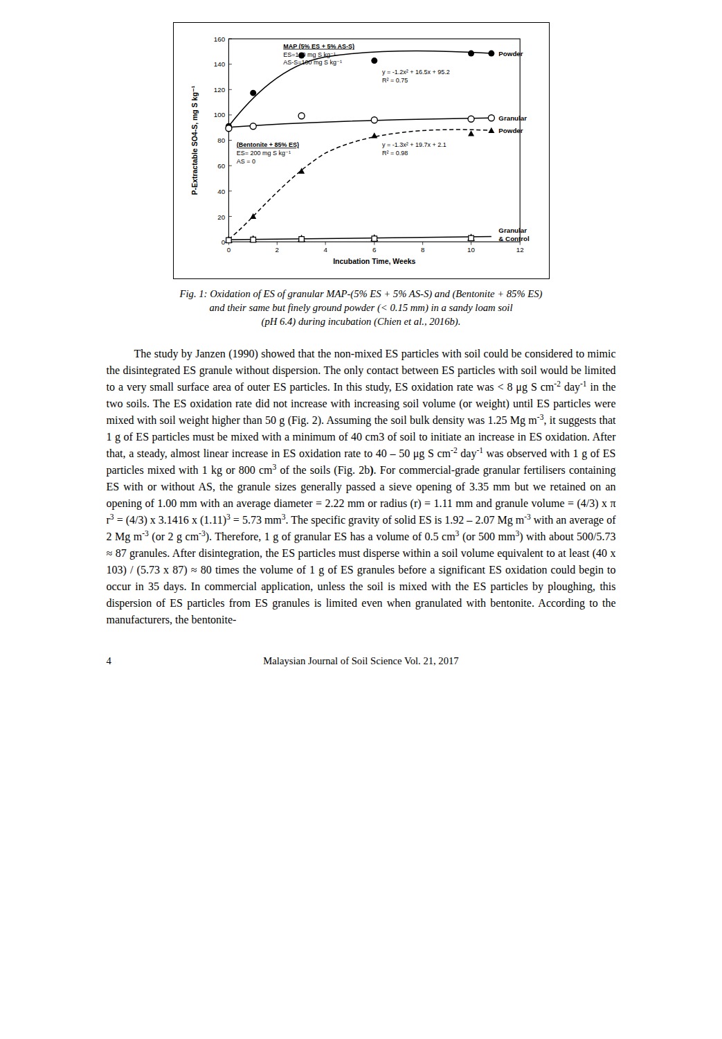160 140 120 100 80 60 40 20 0 0 2 4 6 8 10 12 Incubation Time, Weeks P-Extractable SO4-S, mg S kg⁻¹ MAP (5% ES + 5% AS-S) ES=100 mg S kg⁻¹ AS-S=100 mg S kg⁻¹ (Bentonite + 85% ES) ES= 200 mg S kg⁻¹ AS = 0 y = -1.2x² + 16.5x + 95.2 R² = 0.75 y = -1.3x² + 19.7x + 2.1 R² = 0.98 Powder Granular Powder Granular & Control
Fig. 1: Oxidation of ES of granular MAP-(5% ES + 5% AS-S) and (Bentonite + 85% ES)
and their same but finely ground powder (< 0.15 mm) in a sandy loam soil
(pH 6.4) during incubation (Chien et al., 2016b).
The study by Janzen (1990) showed that the non-mixed ES particles with soil could be considered to mimic the disintegrated ES granule without dispersion. The only contact between ES particles with soil would be limited to a very small surface area of outer ES particles. In this study, ES oxidation rate was < 8 μg S cm-2 day-1 in the two soils. The ES oxidation rate did not increase with increasing soil volume (or weight) until ES particles were mixed with soil weight higher than 50 g (Fig. 2). Assuming the soil bulk density was 1.25 Mg m-3, it suggests that 1 g of ES particles must be mixed with a minimum of 40 cm3 of soil to initiate an increase in ES oxidation. After that, a steady, almost linear increase in ES oxidation rate to 40 – 50 μg S cm-2 day-1 was observed with 1 g of ES particles mixed with 1 kg or 800 cm3 of the soils (Fig. 2b). For commercial-grade granular fertilisers containing ES with or without AS, the granule sizes generally passed a sieve opening of 3.35 mm but we retained on an opening of 1.00 mm with an average diameter = 2.22 mm or radius (r) = 1.11 mm and granule volume = (4/3) x π r3 = (4/3) x 3.1416 x (1.11)3 = 5.73 mm3. The specific gravity of solid ES is 1.92 – 2.07 Mg m-3 with an average of 2 Mg m-3 (or 2 g cm-3). Therefore, 1 g of granular ES has a volume of 0.5 cm3 (or 500 mm3) with about 500/5.73 ≈ 87 granules. After disintegration, the ES particles must disperse within a soil volume equivalent to at least (40 x 103) / (5.73 x 87) ≈ 80 times the volume of 1 g of ES granules before a significant ES oxidation could begin to occur in 35 days. In commercial application, unless the soil is mixed with the ES particles by ploughing, this dispersion of ES particles from ES granules is limited even when granulated with bentonite. According to the manufacturers, the bentonite-
4
Malaysian Journal of Soil Science Vol. 21, 2017